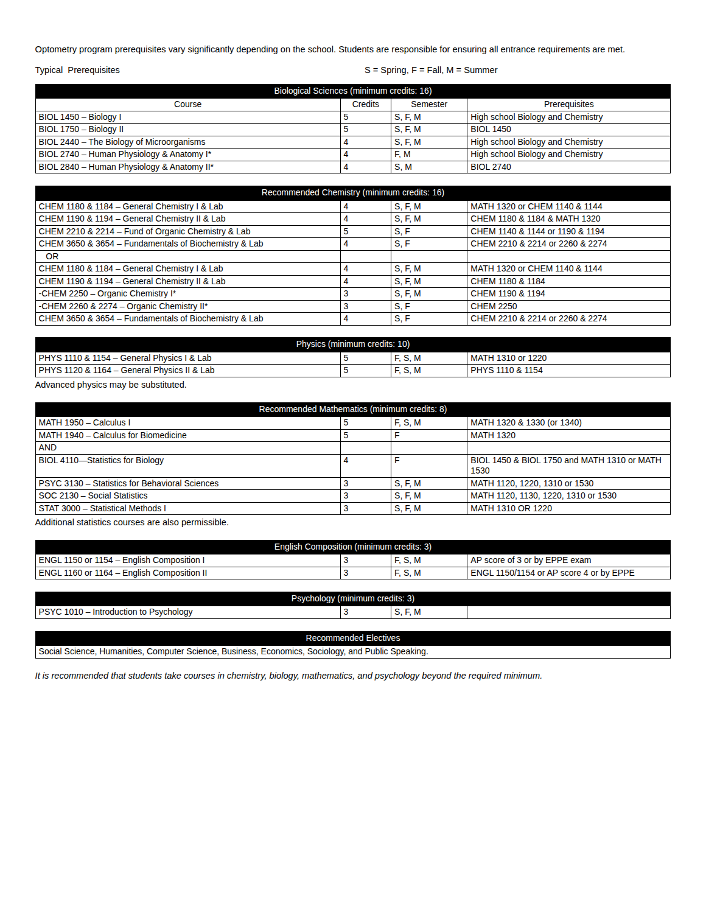Optometry program prerequisites vary significantly depending on the school. Students are responsible for ensuring all entrance requirements are met.
Typical Prerequisites S = Spring, F = Fall, M = Summer
Biological Sciences (minimum credits: 16)
| Course | Credits | Semester | Prerequisites |
| --- | --- | --- | --- |
| BIOL 1450 – Biology I | 5 | S, F, M | High school Biology and Chemistry |
| BIOL 1750 – Biology II | 5 | S, F, M | BIOL 1450 |
| BIOL 2440 – The Biology of Microorganisms | 4 | S, F, M | High school Biology and Chemistry |
| BIOL 2740 – Human Physiology & Anatomy I* | 4 | F, M | High school Biology and Chemistry |
| BIOL 2840 – Human Physiology & Anatomy II* | 4 | S, M | BIOL 2740 |
Recommended Chemistry (minimum credits: 16)
| CHEM 1180 & 1184 – General Chemistry I & Lab | 4 | S, F, M | MATH 1320 or CHEM 1140 & 1144 |
| CHEM 1190 & 1194 – General Chemistry II & Lab | 4 | S, F, M | CHEM 1180 & 1184 & MATH 1320 |
| CHEM 2210 & 2214 – Fund of Organic Chemistry & Lab | 5 | S, F | CHEM 1140 & 1144 or 1190 & 1194 |
| CHEM 3650 & 3654 – Fundamentals of Biochemistry & Lab | 4 | S, F | CHEM 2210 & 2214 or 2260 & 2274 |
| OR | | | |
| CHEM 1180 & 1184 – General Chemistry I & Lab | 4 | S, F, M | MATH 1320 or CHEM 1140 & 1144 |
| CHEM 1190 & 1194 – General Chemistry II & Lab | 4 | S, F, M | CHEM 1180 & 1184 |
| -CHEM 2250 – Organic Chemistry I* | 3 | S, F, M | CHEM 1190 & 1194 |
| -CHEM 2260 & 2274 – Organic Chemistry II* | 3 | S, F | CHEM 2250 |
| CHEM 3650 & 3654 – Fundamentals of Biochemistry & Lab | 4 | S, F | CHEM 2210 & 2214 or 2260 & 2274 |
Physics (minimum credits: 10)
| PHYS 1110 & 1154 – General Physics I & Lab | 5 | F, S, M | MATH 1310 or 1220 |
| PHYS 1120 & 1164 – General Physics II & Lab | 5 | F, S, M | PHYS 1110 & 1154 |
Advanced physics may be substituted.
Recommended Mathematics (minimum credits: 8)
| MATH 1950 – Calculus I | 5 | F, S, M | MATH 1320 & 1330 (or 1340) |
| MATH 1940 – Calculus for Biomedicine | 5 | F | MATH 1320 |
| AND | | | |
| BIOL 4110—Statistics for Biology | 4 | F | BIOL 1450 & BIOL 1750 and MATH 1310 or MATH 1530 |
| PSYC 3130 – Statistics for Behavioral Sciences | 3 | S, F, M | MATH 1120, 1220, 1310 or 1530 |
| SOC 2130 – Social Statistics | 3 | S, F, M | MATH 1120, 1130, 1220, 1310 or 1530 |
| STAT 3000 – Statistical Methods I | 3 | S, F, M | MATH 1310 OR 1220 |
Additional statistics courses are also permissible.
English Composition (minimum credits: 3)
| ENGL 1150 or 1154 – English Composition I | 3 | F, S, M | AP score of 3 or by EPPE exam |
| ENGL 1160 or 1164 – English Composition II | 3 | F, S, M | ENGL 1150/1154 or AP score 4 or by EPPE |
Psychology (minimum credits: 3)
| PSYC 1010 – Introduction to Psychology | 3 | S, F, M | |
Recommended Electives
| Social Science, Humanities, Computer Science, Business, Economics, Sociology, and Public Speaking. |
It is recommended that students take courses in chemistry, biology, mathematics, and psychology beyond the required minimum.